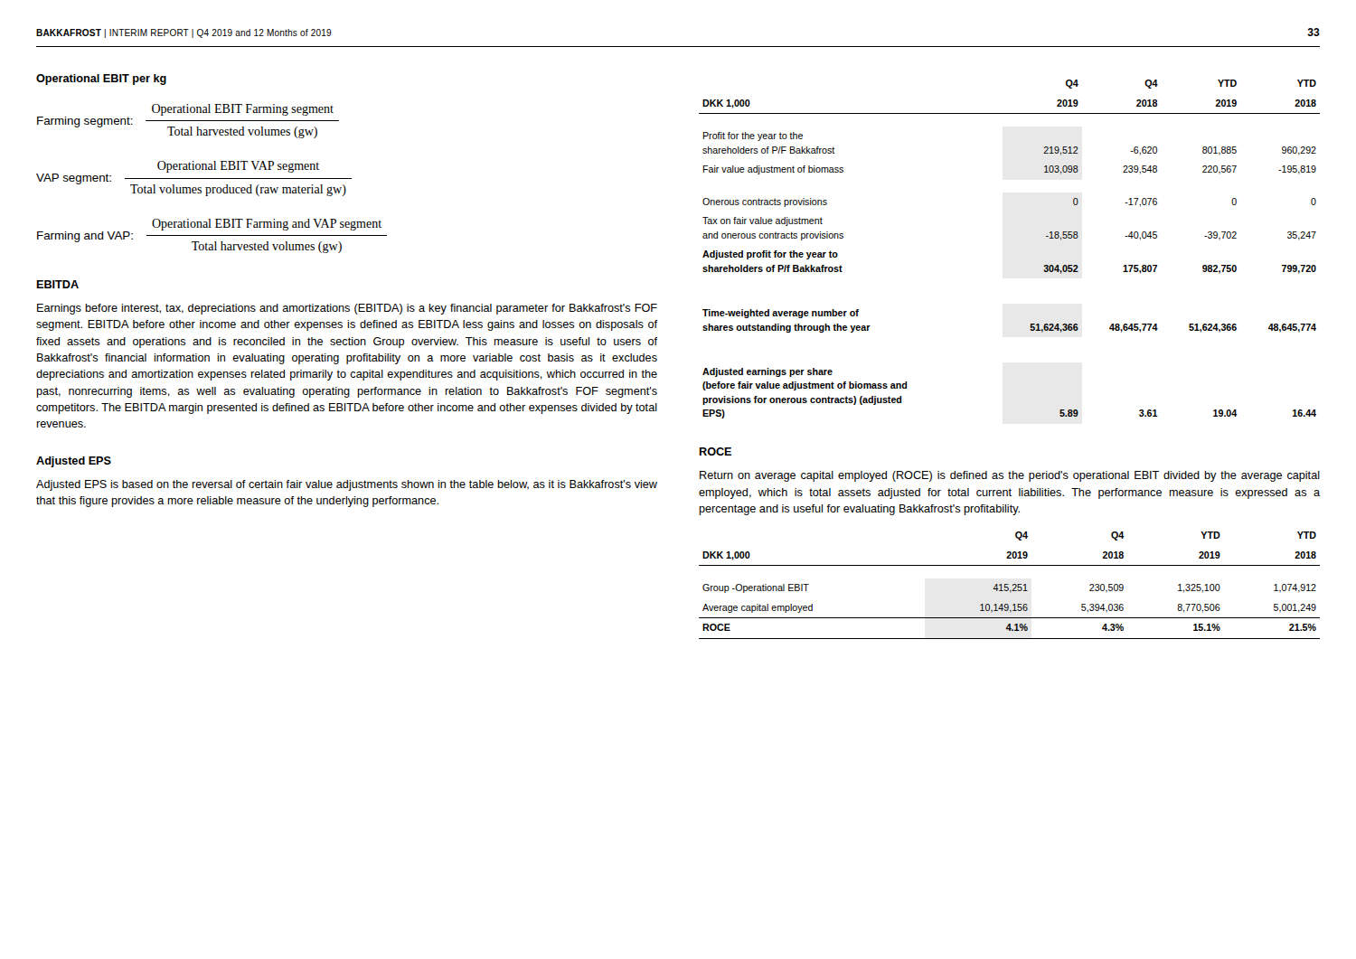BAKKAFROST | INTERIM REPORT | Q4 2019 and 12 Months of 2019
33
Operational EBIT per kg
Farming segment:
Operational EBIT Farming segment Total harvested volumes (gw)
VAP segment:
Operational EBIT VAP segment Total volumes produced (raw material gw)
Farming and VAP:
Operational EBIT Farming and VAP segment Total harvested volumes (gw)
EBITDA
Earnings before interest, tax, depreciations and amortizations (EBITDA) is a key financial parameter for Bakkafrost's FOF segment. EBITDA before other income and other expenses is defined as EBITDA less gains and losses on disposals of fixed assets and operations and is reconciled in the section Group overview. This measure is useful to users of Bakkafrost's financial information in evaluating operating profitability on a more variable cost basis as it excludes depreciations and amortization expenses related primarily to capital expenditures and acquisitions, which occurred in the past, nonrecurring items, as well as evaluating operating performance in relation to Bakkafrost's FOF segment's competitors. The EBITDA margin presented is defined as EBITDA before other income and other expenses divided by total revenues.
Adjusted EPS
Adjusted EPS is based on the reversal of certain fair value adjustments shown in the table below, as it is Bakkafrost's view that this figure provides a more reliable measure of the underlying performance.
| | Q4 | Q4 | YTD | YTD |
| --- | --- | --- | --- | --- |
| DKK 1,000 | 2019 | 2018 | 2019 | 2018 |
| Profit for the year to the shareholders of P/F Bakkafrost | 219,512 | -6,620 | 801,885 | 960,292 |
| Fair value adjustment of biomass | 103,098 | 239,548 | 220,567 | -195,819 |
| Onerous contracts provisions | 0 | -17,076 | 0 | 0 |
| Tax on fair value adjustment and onerous contracts provisions | -18,558 | -40,045 | -39,702 | 35,247 |
| Adjusted profit for the year to shareholders of P/f Bakkafrost | 304,052 | 175,807 | 982,750 | 799,720 |
| Time-weighted average number of shares outstanding through the year | 51,624,366 | 48,645,774 | 51,624,366 | 48,645,774 |
| Adjusted earnings per share (before fair value adjustment of biomass and provisions for onerous contracts) (adjusted EPS) | 5.89 | 3.61 | 19.04 | 16.44 |
ROCE
Return on average capital employed (ROCE) is defined as the period's operational EBIT divided by the average capital employed, which is total assets adjusted for total current liabilities. The performance measure is expressed as a percentage and is useful for evaluating Bakkafrost's profitability.
| | Q4 | Q4 | YTD | YTD |
| --- | --- | --- | --- | --- |
| DKK 1,000 | 2019 | 2018 | 2019 | 2018 |
| Group -Operational EBIT | 415,251 | 230,509 | 1,325,100 | 1,074,912 |
| Average capital employed | 10,149,156 | 5,394,036 | 8,770,506 | 5,001,249 |
| ROCE | 4.1% | 4.3% | 15.1% | 21.5% |